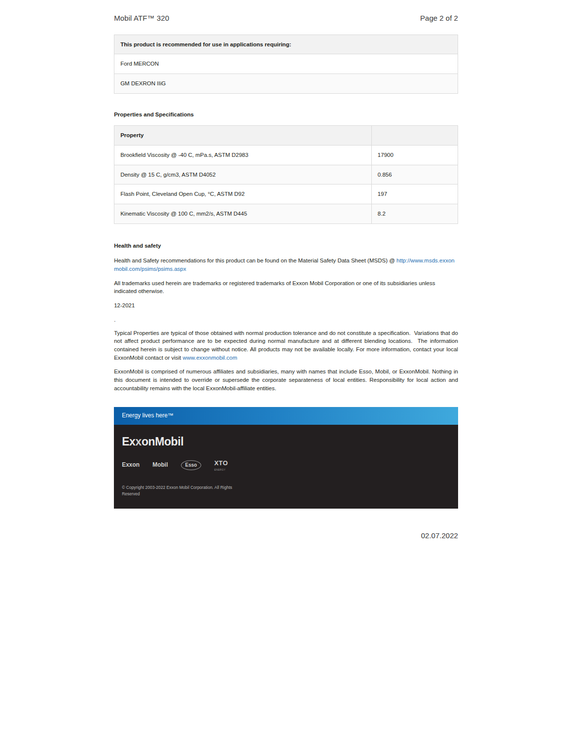Mobil ATF™ 320
Page 2 of 2
| This product is recommended for use in applications requiring: |
| --- |
| Ford MERCON |
| GM DEXRON IIiG |
Properties and Specifications
| Property | |
| --- | --- |
| Brookfield Viscosity @ -40 C, mPa.s, ASTM D2983 | 17900 |
| Density @ 15 C, g/cm3, ASTM D4052 | 0.856 |
| Flash Point, Cleveland Open Cup, °C, ASTM D92 | 197 |
| Kinematic Viscosity @ 100 C, mm2/s, ASTM D445 | 8.2 |
Health and safety
Health and Safety recommendations for this product can be found on the Material Safety Data Sheet (MSDS) @ http://www.msds.exxonmobil.com/psims/psims.aspx
All trademarks used herein are trademarks or registered trademarks of Exxon Mobil Corporation or one of its subsidiaries unless indicated otherwise.
12-2021
.
Typical Properties are typical of those obtained with normal production tolerance and do not constitute a specification. Variations that do not affect product performance are to be expected during normal manufacture and at different blending locations. The information contained herein is subject to change without notice. All products may not be available locally. For more information, contact your local ExxonMobil contact or visit www.exxonmobil.com
ExxonMobil is comprised of numerous affiliates and subsidiaries, many with names that include Esso, Mobil, or ExxonMobil. Nothing in this document is intended to override or supersede the corporate separateness of local entities. Responsibility for local action and accountability remains with the local ExxonMobil-affiliate entities.
Energy lives here™
ExxonMobil
Exxon Mobil Esso XTOENERGY
© Copyright 2003-2022 Exxon Mobil Corporation. All Rights Reserved
02.07.2022